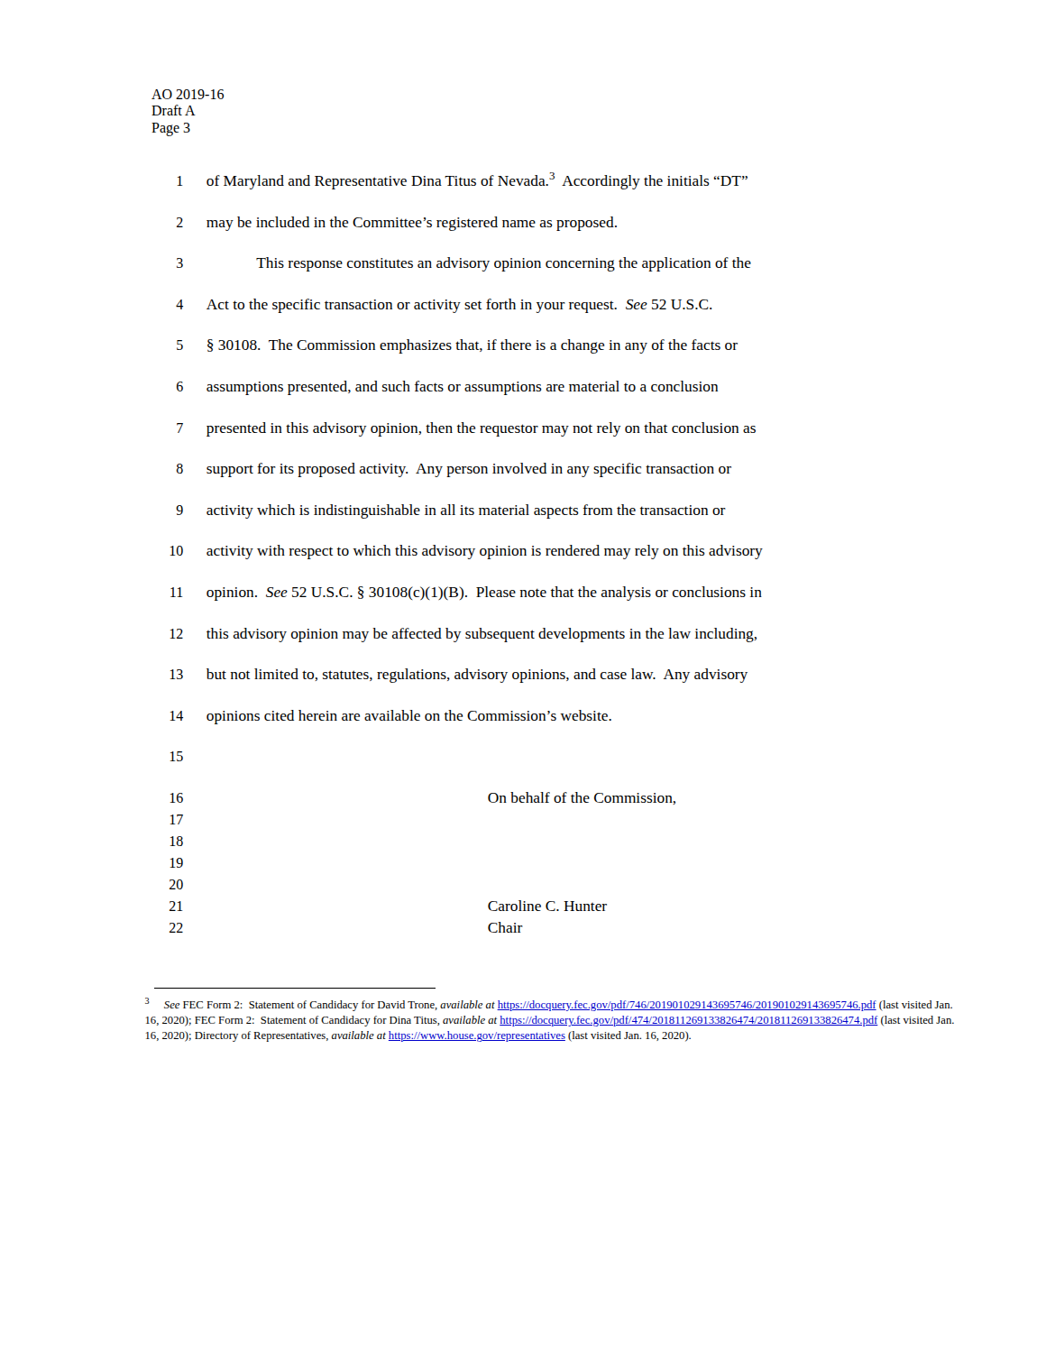AO 2019-16
Draft A
Page 3
1
of Maryland and Representative Dina Titus of Nevada.3 Accordingly the initials “DT”
2
may be included in the Committee’s registered name as proposed.
3
This response constitutes an advisory opinion concerning the application of the
4
Act to the specific transaction or activity set forth in your request. See 52 U.S.C.
5
§ 30108. The Commission emphasizes that, if there is a change in any of the facts or
6
assumptions presented, and such facts or assumptions are material to a conclusion
7
presented in this advisory opinion, then the requestor may not rely on that conclusion as
8
support for its proposed activity. Any person involved in any specific transaction or
9
activity which is indistinguishable in all its material aspects from the transaction or
10
activity with respect to which this advisory opinion is rendered may rely on this advisory
11
opinion. See 52 U.S.C. § 30108(c)(1)(B). Please note that the analysis or conclusions in
12
this advisory opinion may be affected by subsequent developments in the law including,
13
but not limited to, statutes, regulations, advisory opinions, and case law. Any advisory
14
opinions cited herein are available on the Commission’s website.
15
16
On behalf of the Commission,
17
18
19
20
21
Caroline C. Hunter
22
Chair
3 See FEC Form 2: Statement of Candidacy for David Trone, available at https://docquery.fec.gov/pdf/746/201901029143695746/201901029143695746.pdf (last visited Jan. 16, 2020); FEC Form 2: Statement of Candidacy for Dina Titus, available at https://docquery.fec.gov/pdf/474/201811269133826474/201811269133826474.pdf (last visited Jan. 16, 2020); Directory of Representatives, available at https://www.house.gov/representatives (last visited Jan. 16, 2020).